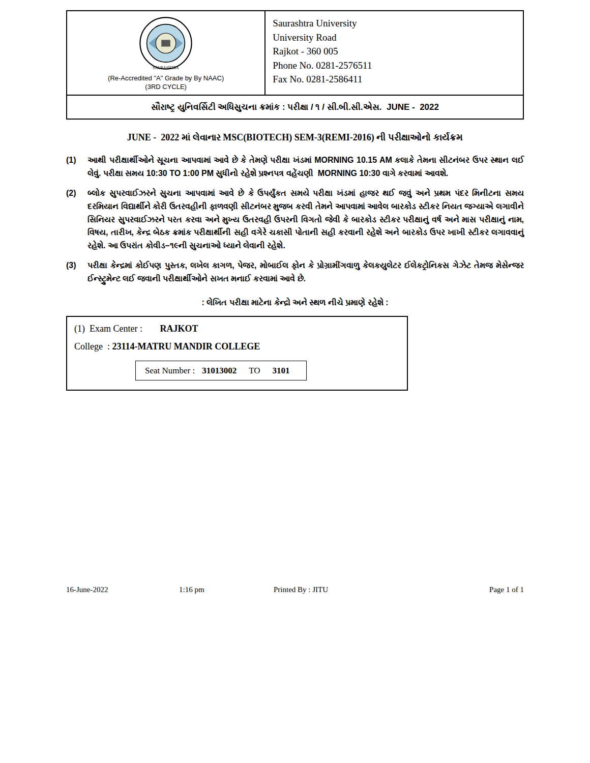(Re-Accredited "A" Grade by By NAAC)
(3RD CYCLE)
Saurashtra University
University Road
Rajkot - 360 005
Phone No. 0281-2576511
Fax No. 0281-2586411
સૌરાષ્ટ્ર યુનિવર્સિટી અધિસુચના ક્રમાંક : પરીક્ષા / ૧ / સી.બી.સી.એસ. JUNE - 2022
JUNE - 2022 માં લેવાનાર MSC(BIOTECH) SEM-3(REMI-2016) ની પરીક્ષાઓનો કાર્યક્રમ
આથી પરીક્ષાર્થીઓને સૂચના આપવામાં આવે છે કે તેમણે પરીક્ષા ખંડમાં MORNING 10.15 AM કલાકે તેમના સીટનંબર ઉપર સ્થાન લઈ લેવું. પરીક્ષા સમય 10:30 TO 1:00 PM સુધીનો રહેશે પ્રશ્નપત્ર વહેંચણી MORNING 10:30 વાગે કરવામાં આવશે.
બ્લોક સુપરવાઈઝરને સુચના આપવામાં આવે છે કે ઉપર્યુંકત સમયે પરીક્ષા ખંડમાં હાજર થઈ જવું અને પ્રથમ પંદર મિનીટના સમય દરમિયાન વિદ્યાર્થીને કોરી ઉતરવહીની ફાળવણી સીટનંબર મુજબ કરવી તેમને આપવામાં આવેલ બારકોડ સ્ટીકર નિયત જગ્યાએ લગાવીને સિનિયર સુપરવાઈઝરને પરત કરવા અને મુખ્ય ઉતરવહી ઉપરની વિગતો જેવી કે બારકોડ સ્ટીકર પરીક્ષાનું વર્ષ અને માસ પરીક્ષાનું નામ, વિષય, તારીખ, કેન્દ્ર બેઠક ક્રમાંક પરીક્ષાર્થીની સહી વગેરે ચકાસી પોતાની સહી કરવાની રહેશે અને બારકોડ ઉપર ખાખી સ્ટીકર લગાવવાનું રહેશે. આ ઉપરાંત કોવીડ–૧૯ની સુચનાઓ ધ્યાને લેવાની રહેશે.
પરીક્ષા કેન્દ્રમાં કોઈપણ પુસ્તક, લખેલ કાગળ, પેજર, મોબાઈલ ફોન કે પ્રોગ્રામીંગવાળુ કેલકયુલેટર ઈલેકટ્રોનિકસ ગેઝેટ તેમજ મેસેન્જર ઈન્સ્ટ્રુમેન્ટ લઈ જવાની પરીક્ષાર્થીઓને સખત મનાઈ કરવામાં આવે છે.
: લેખિત પરીક્ષા માટેના કેન્દ્રો અને સ્થળ નીચે પ્રમાણે રહેશે :
(1) Exam Center : RAJKOT
College : 23114-MATRU MANDIR COLLEGE
Seat Number :31013002 TO 3101
16-June-2022 1:16 pm Printed By : JITU Page 1 of 1